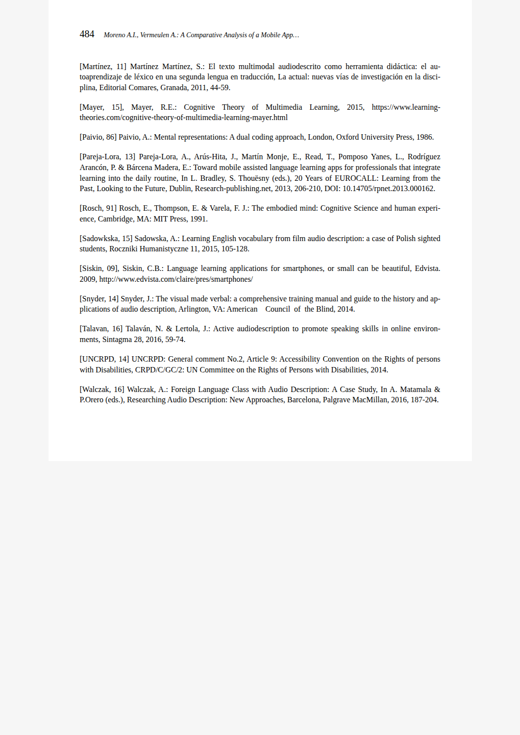484 Moreno A.I., Vermeulen A.: A Comparative Analysis of a Mobile App…
[Martínez, 11] Martínez Martínez, S.: El texto multimodal audiodescrito como herramienta didáctica: el autoaprendizaje de léxico en una segunda lengua en traducción, La actual: nuevas vías de investigación en la disciplina, Editorial Comares, Granada, 2011, 44-59.
[Mayer, 15], Mayer, R.E.: Cognitive Theory of Multimedia Learning, 2015, https://www.learning-theories.com/cognitive-theory-of-multimedia-learning-mayer.html
[Paivio, 86] Paivio, A.: Mental representations: A dual coding approach, London, Oxford University Press, 1986.
[Pareja-Lora, 13] Pareja-Lora, A., Arús-Hita, J., Martín Monje, E., Read, T., Pomposo Yanes, L., Rodríguez Arancón, P. & Bárcena Madera, E.: Toward mobile assisted language learning apps for professionals that integrate learning into the daily routine, In L. Bradley, S. Thouësny (eds.), 20 Years of EUROCALL: Learning from the Past, Looking to the Future, Dublin, Research-publishing.net, 2013, 206-210, DOI: 10.14705/rpnet.2013.000162.
[Rosch, 91] Rosch, E., Thompson, E. & Varela, F. J.: The embodied mind: Cognitive Science and human experience, Cambridge, MA: MIT Press, 1991.
[Sadowkska, 15] Sadowska, A.: Learning English vocabulary from film audio description: a case of Polish sighted students, Roczniki Humanistyczne 11, 2015, 105-128.
[Siskin, 09], Siskin, C.B.: Language learning applications for smartphones, or small can be beautiful, Edvista. 2009, http://www.edvista.com/claire/pres/smartphones/
[Snyder, 14] Snyder, J.: The visual made verbal: a comprehensive training manual and guide to the history and applications of audio description, Arlington, VA: American Council of the Blind, 2014.
[Talavan, 16] Talaván, N. & Lertola, J.: Active audiodescription to promote speaking skills in online environments, Sintagma 28, 2016, 59-74.
[UNCRPD, 14] UNCRPD: General comment No.2, Article 9: Accessibility Convention on the Rights of persons with Disabilities, CRPD/C/GC/2: UN Committee on the Rights of Persons with Disabilities, 2014.
[Walczak, 16] Walczak, A.: Foreign Language Class with Audio Description: A Case Study, In A. Matamala & P.Orero (eds.), Researching Audio Description: New Approaches, Barcelona, Palgrave MacMillan, 2016, 187-204.